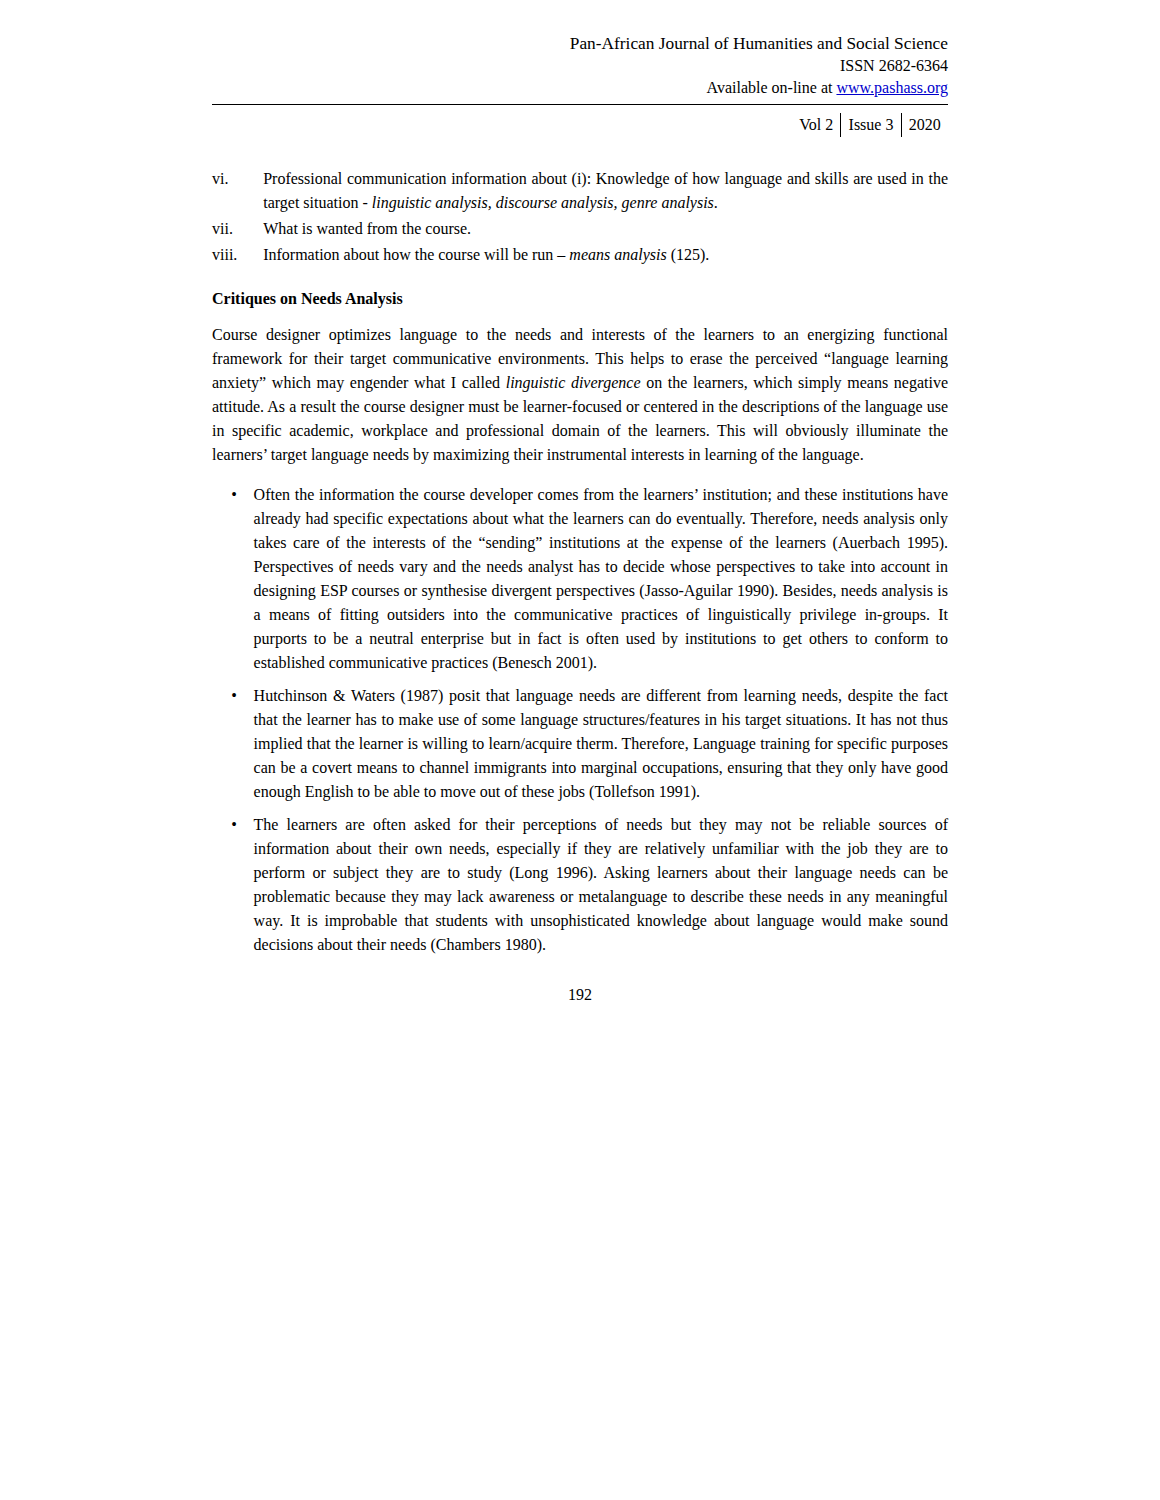Pan-African Journal of Humanities and Social Science
ISSN 2682-6364
Available on-line at www.pashass.org
| Vol 2 | Issue 3 | 2020 |
vi. Professional communication information about (i): Knowledge of how language and skills are used in the target situation - linguistic analysis, discourse analysis, genre analysis.
vii. What is wanted from the course.
viii. Information about how the course will be run – means analysis (125).
Critiques on Needs Analysis
Course designer optimizes language to the needs and interests of the learners to an energizing functional framework for their target communicative environments. This helps to erase the perceived “language learning anxiety” which may engender what I called linguistic divergence on the learners, which simply means negative attitude. As a result the course designer must be learner-focused or centered in the descriptions of the language use in specific academic, workplace and professional domain of the learners. This will obviously illuminate the learners’ target language needs by maximizing their instrumental interests in learning of the language.
Often the information the course developer comes from the learners’ institution; and these institutions have already had specific expectations about what the learners can do eventually. Therefore, needs analysis only takes care of the interests of the “sending” institutions at the expense of the learners (Auerbach 1995). Perspectives of needs vary and the needs analyst has to decide whose perspectives to take into account in designing ESP courses or synthesise divergent perspectives (Jasso-Aguilar 1990). Besides, needs analysis is a means of fitting outsiders into the communicative practices of linguistically privilege in-groups. It purports to be a neutral enterprise but in fact is often used by institutions to get others to conform to established communicative practices (Benesch 2001).
Hutchinson & Waters (1987) posit that language needs are different from learning needs, despite the fact that the learner has to make use of some language structures/features in his target situations. It has not thus implied that the learner is willing to learn/acquire therm. Therefore, Language training for specific purposes can be a covert means to channel immigrants into marginal occupations, ensuring that they only have good enough English to be able to move out of these jobs (Tollefson 1991).
The learners are often asked for their perceptions of needs but they may not be reliable sources of information about their own needs, especially if they are relatively unfamiliar with the job they are to perform or subject they are to study (Long 1996). Asking learners about their language needs can be problematic because they may lack awareness or metalanguage to describe these needs in any meaningful way. It is improbable that students with unsophisticated knowledge about language would make sound decisions about their needs (Chambers 1980).
192